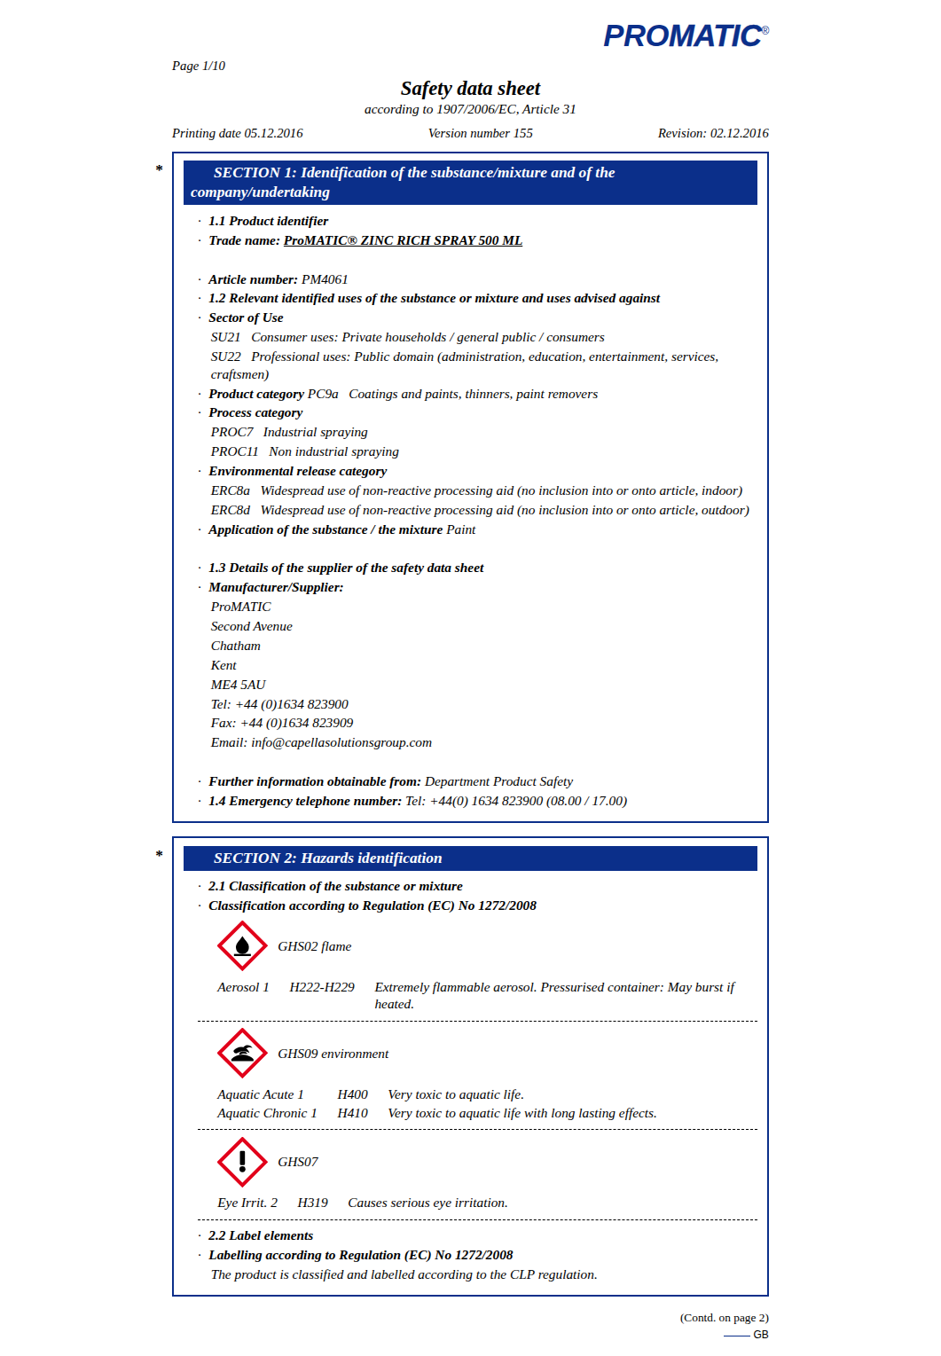PRO MATIC®
Page 1/10
Safety data sheet
according to 1907/2006/EC, Article 31
Printing date 05.12.2016 Version number 155 Revision: 02.12.2016
* SECTION 1: Identification of the substance/mixture and of the company/undertaking
· 1.1 Product identifier
· Trade name: ProMATIC® ZINC RICH SPRAY 500 ML
· Article number: PM4061
· 1.2 Relevant identified uses of the substance or mixture and uses advised against
· Sector of Use
SU21 Consumer uses: Private households / general public / consumers
SU22 Professional uses: Public domain (administration, education, entertainment, services, craftsmen)
· Product category PC9a Coatings and paints, thinners, paint removers
· Process category
PROC7 Industrial spraying
PROC11 Non industrial spraying
· Environmental release category
ERC8a Widespread use of non-reactive processing aid (no inclusion into or onto article, indoor)
ERC8d Widespread use of non-reactive processing aid (no inclusion into or onto article, outdoor)
· Application of the substance / the mixture Paint
· 1.3 Details of the supplier of the safety data sheet
· Manufacturer/Supplier:
ProMATIC
Second Avenue
Chatham
Kent
ME4 5AU
Tel: +44 (0)1634 823900
Fax: +44 (0)1634 823909
Email: info@capellasolutionsgroup.com
· Further information obtainable from: Department Product Safety
· 1.4 Emergency telephone number: Tel: +44(0) 1634 823900 (08.00 / 17.00)
* SECTION 2: Hazards identification
· 2.1 Classification of the substance or mixture
· Classification according to Regulation (EC) No 1272/2008
GHS02 flame
| Aerosol 1 | H222-H229 | Extremely flammable aerosol. Pressurised container: May burst if heated. |
GHS09 environment
| Aquatic Acute 1 | H400 | Very toxic to aquatic life. |
| Aquatic Chronic 1 | H410 | Very toxic to aquatic life with long lasting effects. |
GHS07
| Eye Irrit. 2 | H319 | Causes serious eye irritation. |
· 2.2 Label elements
· Labelling according to Regulation (EC) No 1272/2008
The product is classified and labelled according to the CLP regulation.
(Contd. on page 2)
GB